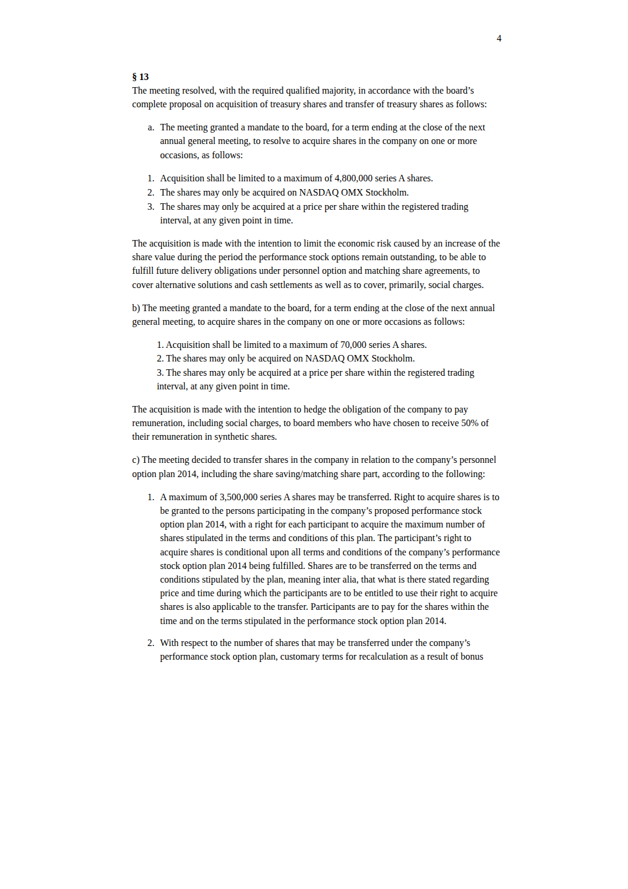4
§ 13
The meeting resolved, with the required qualified majority, in accordance with the board’s complete proposal on acquisition of treasury shares and transfer of treasury shares as follows:
The meeting granted a mandate to the board, for a term ending at the close of the next annual general meeting, to resolve to acquire shares in the company on one or more occasions, as follows:
Acquisition shall be limited to a maximum of 4,800,000 series A shares.
The shares may only be acquired on NASDAQ OMX Stockholm.
The shares may only be acquired at a price per share within the registered trading interval, at any given point in time.
The acquisition is made with the intention to limit the economic risk caused by an increase of the share value during the period the performance stock options remain outstanding, to be able to fulfill future delivery obligations under personnel option and matching share agreements, to cover alternative solutions and cash settlements as well as to cover, primarily, social charges.
b) The meeting granted a mandate to the board, for a term ending at the close of the next annual general meeting, to acquire shares in the company on one or more occasions as follows:
1. Acquisition shall be limited to a maximum of 70,000 series A shares.
2. The shares may only be acquired on NASDAQ OMX Stockholm.
3. The shares may only be acquired at a price per share within the registered trading interval, at any given point in time.
The acquisition is made with the intention to hedge the obligation of the company to pay remuneration, including social charges, to board members who have chosen to receive 50% of their remuneration in synthetic shares.
c) The meeting decided to transfer shares in the company in relation to the company’s personnel option plan 2014, including the share saving/matching share part, according to the following:
A maximum of 3,500,000 series A shares may be transferred. Right to acquire shares is to be granted to the persons participating in the company’s proposed performance stock option plan 2014, with a right for each participant to acquire the maximum number of shares stipulated in the terms and conditions of this plan. The participant’s right to acquire shares is conditional upon all terms and conditions of the company’s performance stock option plan 2014 being fulfilled. Shares are to be transferred on the terms and conditions stipulated by the plan, meaning inter alia, that what is there stated regarding price and time during which the participants are to be entitled to use their right to acquire shares is also applicable to the transfer. Participants are to pay for the shares within the time and on the terms stipulated in the performance stock option plan 2014.
With respect to the number of shares that may be transferred under the company’s performance stock option plan, customary terms for recalculation as a result of bonus